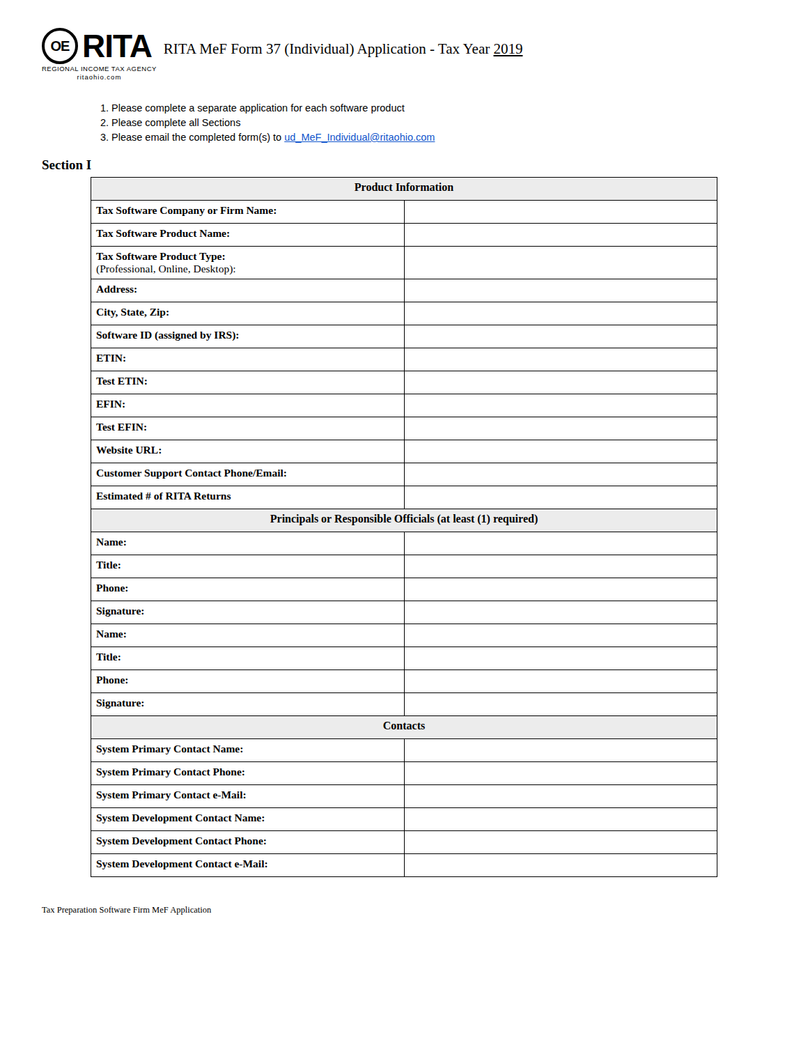OE RITA
REGIONAL INCOME TAX AGENCY
ritaohio.com
RITA MeF Form 37 (Individual) Application - Tax Year 2019
Please complete a separate application for each software product
Please complete all Sections
Please email the completed form(s) to ud_MeF_Individual@ritaohio.com
Section I
| Product Information |
| --- |
| Tax Software Company or Firm Name: | |
| Tax Software Product Name: | |
| Tax Software Product Type: (Professional, Online, Desktop): | |
| Address: | |
| City, State, Zip: | |
| Software ID (assigned by IRS): | |
| ETIN: | |
| Test ETIN: | |
| EFIN: | |
| Test EFIN: | |
| Website URL: | |
| Customer Support Contact Phone/Email: | |
| Estimated # of RITA Returns | |
| Principals or Responsible Officials (at least (1) required) |
| Name: | |
| Title: | |
| Phone: | |
| Signature: | |
| Name: | |
| Title: | |
| Phone: | |
| Signature: | |
| Contacts |
| System Primary Contact Name: | |
| System Primary Contact Phone: | |
| System Primary Contact e-Mail: | |
| System Development Contact Name: | |
| System Development Contact Phone: | |
| System Development Contact e-Mail: | |
Tax Preparation Software Firm MeF Application